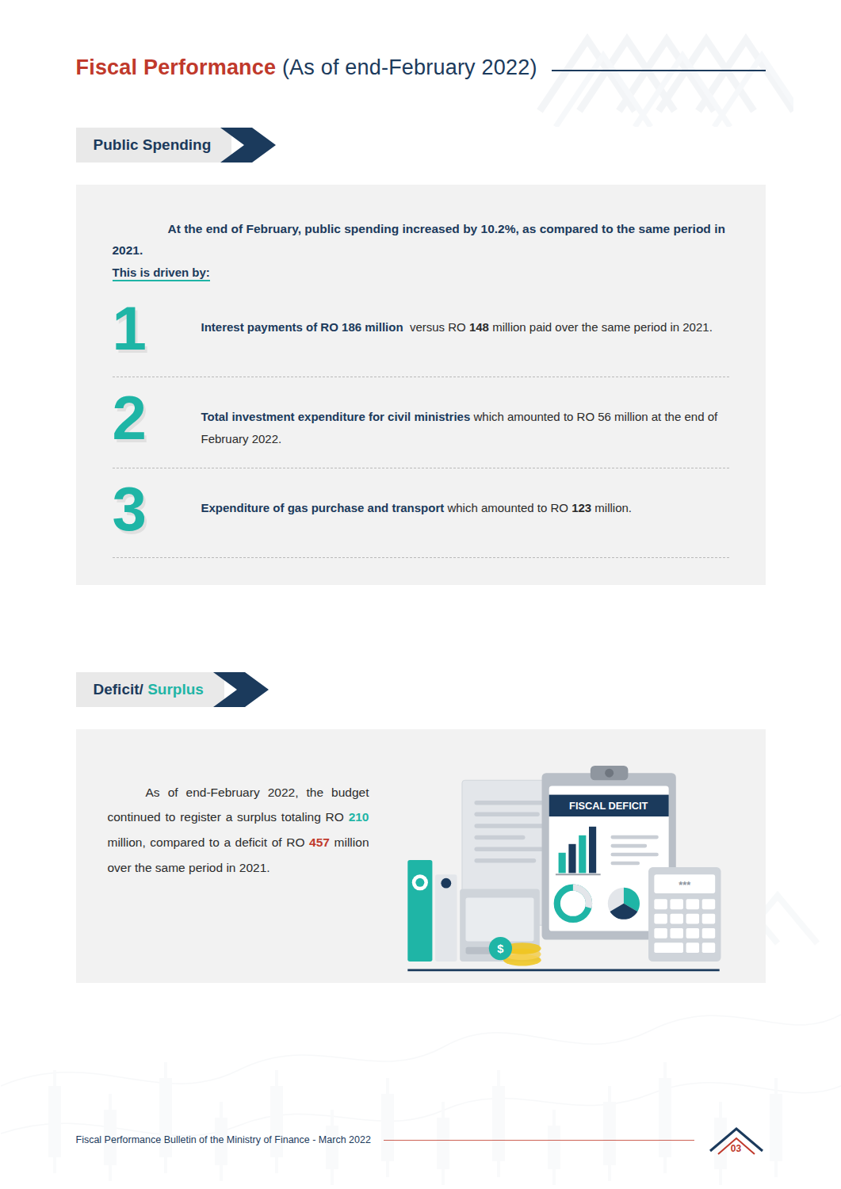Fiscal Performance (As of end-February 2022)
Public Spending
At the end of February, public spending increased by 10.2%, as compared to the same period in 2021.
This is driven by:
1
Interest payments of RO 186 million versus RO 148 million paid over the same period in 2021.
2
Total investment expenditure for civil ministries which amounted to RO 56 million at the end of February 2022.
3
Expenditure of gas purchase and transport which amounted to RO 123 million.
Deficit / Surplus
As of end-February 2022, the budget continued to register a surplus totaling RO 210 million, compared to a deficit of RO 457 million over the same period in 2021.
FISCAL DEFICIT *** $
Fiscal Performance Bulletin of the Ministry of Finance - March 2022
03